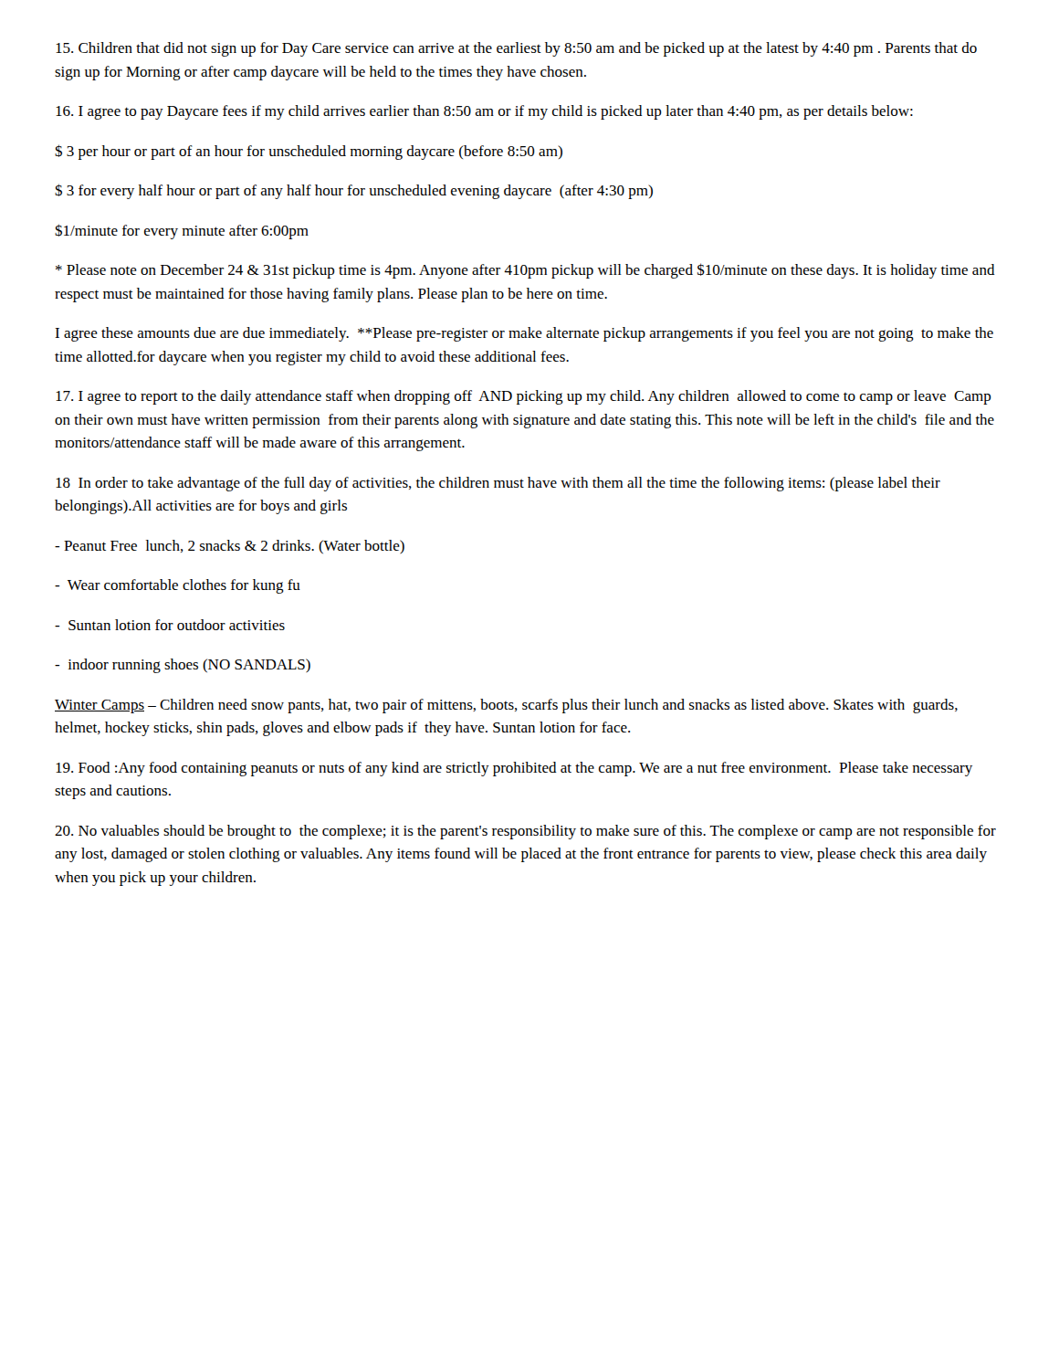15. Children that did not sign up for Day Care service can arrive at the earliest by 8:50 am and be picked up at the latest by 4:40 pm . Parents that do sign up for Morning or after camp daycare will be held to the times they have chosen.
16. I agree to pay Daycare fees if my child arrives earlier than 8:50 am or if my child is picked up later than 4:40 pm, as per details below:
$ 3 per hour or part of an hour for unscheduled morning daycare (before 8:50 am)
$ 3 for every half hour or part of any half hour for unscheduled evening daycare (after 4:30 pm)
$1/minute for every minute after 6:00pm
* Please note on December 24 & 31st pickup time is 4pm. Anyone after 410pm pickup will be charged $10/minute on these days. It is holiday time and respect must be maintained for those having family plans. Please plan to be here on time.
I agree these amounts due are due immediately. **Please pre-register or make alternate pickup arrangements if you feel you are not going to make the time allotted.for daycare when you register my child to avoid these additional fees.
17. I agree to report to the daily attendance staff when dropping off AND picking up my child. Any children allowed to come to camp or leave Camp on their own must have written permission from their parents along with signature and date stating this. This note will be left in the child's file and the monitors/attendance staff will be made aware of this arrangement.
18 In order to take advantage of the full day of activities, the children must have with them all the time the following items: (please label their belongings).All activities are for boys and girls
- Peanut Free lunch, 2 snacks & 2 drinks. (Water bottle)
- Wear comfortable clothes for kung fu
- Suntan lotion for outdoor activities
- indoor running shoes (NO SANDALS)
Winter Camps – Children need snow pants, hat, two pair of mittens, boots, scarfs plus their lunch and snacks as listed above. Skates with guards, helmet, hockey sticks, shin pads, gloves and elbow pads if they have. Suntan lotion for face.
19. Food :Any food containing peanuts or nuts of any kind are strictly prohibited at the camp. We are a nut free environment. Please take necessary steps and cautions.
20. No valuables should be brought to the complexe; it is the parent's responsibility to make sure of this. The complexe or camp are not responsible for any lost, damaged or stolen clothing or valuables. Any items found will be placed at the front entrance for parents to view, please check this area daily when you pick up your children.